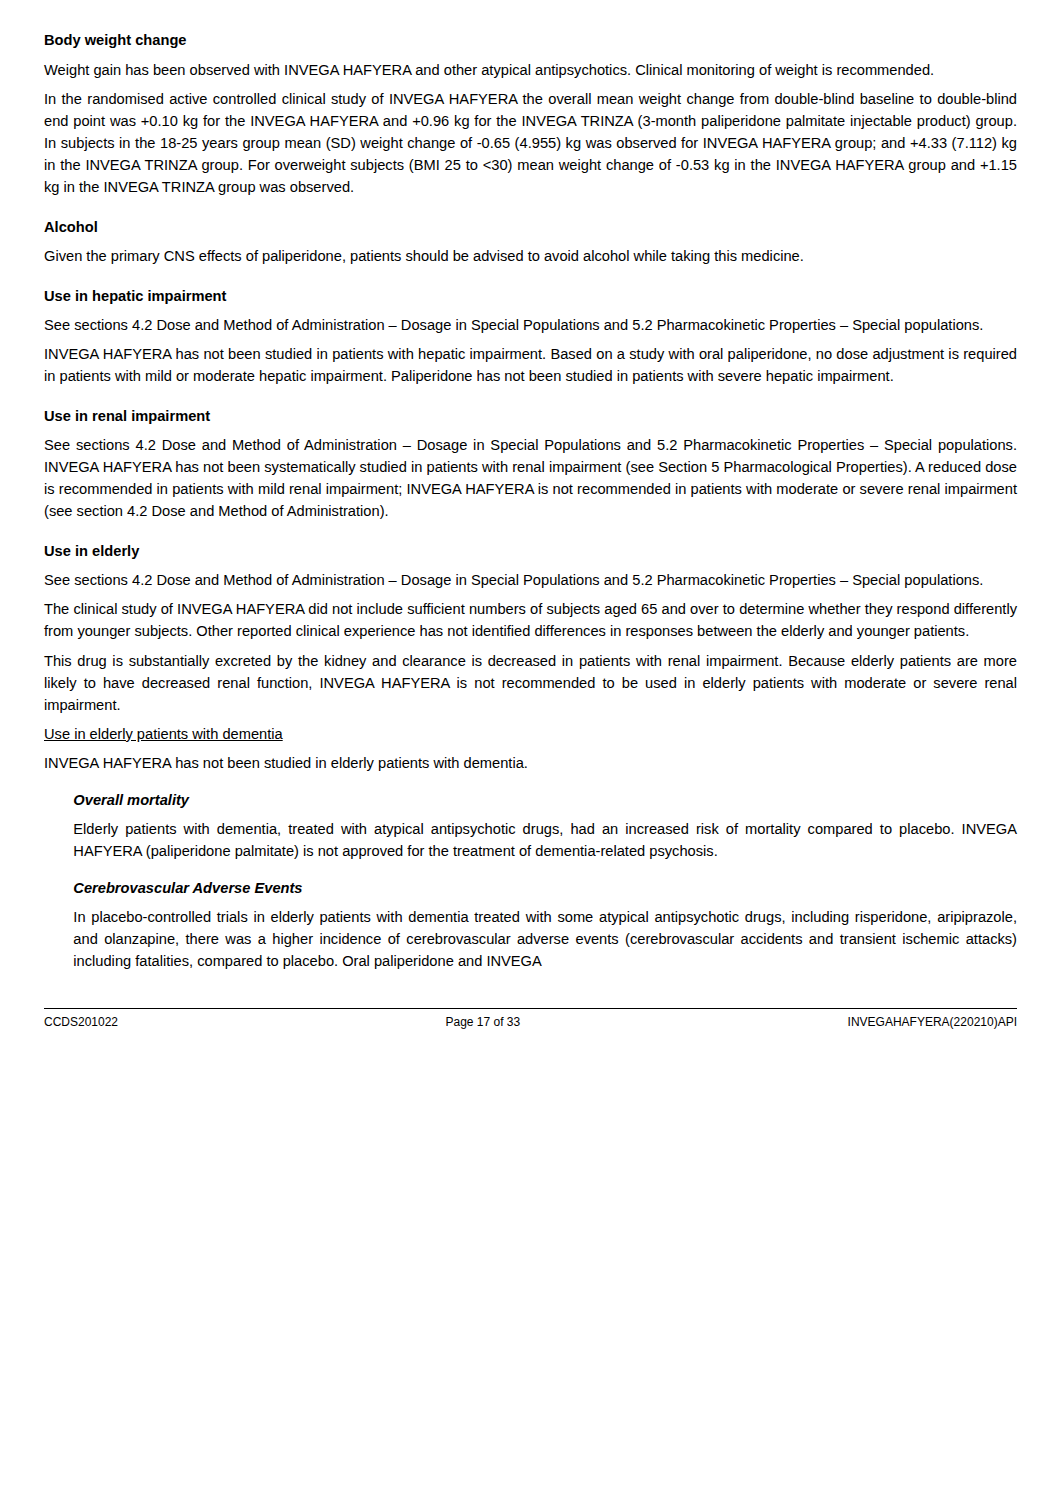Body weight change
Weight gain has been observed with INVEGA HAFYERA and other atypical antipsychotics. Clinical monitoring of weight is recommended.
In the randomised active controlled clinical study of INVEGA HAFYERA the overall mean weight change from double-blind baseline to double-blind end point was +0.10 kg for the INVEGA HAFYERA and +0.96 kg for the INVEGA TRINZA (3-month paliperidone palmitate injectable product) group. In subjects in the 18-25 years group mean (SD) weight change of -0.65 (4.955) kg was observed for INVEGA HAFYERA group; and +4.33 (7.112) kg in the INVEGA TRINZA group. For overweight subjects (BMI 25 to <30) mean weight change of -0.53 kg in the INVEGA HAFYERA group and +1.15 kg in the INVEGA TRINZA group was observed.
Alcohol
Given the primary CNS effects of paliperidone, patients should be advised to avoid alcohol while taking this medicine.
Use in hepatic impairment
See sections 4.2 Dose and Method of Administration – Dosage in Special Populations and 5.2 Pharmacokinetic Properties – Special populations.
INVEGA HAFYERA has not been studied in patients with hepatic impairment. Based on a study with oral paliperidone, no dose adjustment is required in patients with mild or moderate hepatic impairment. Paliperidone has not been studied in patients with severe hepatic impairment.
Use in renal impairment
See sections 4.2 Dose and Method of Administration – Dosage in Special Populations and 5.2 Pharmacokinetic Properties – Special populations. INVEGA HAFYERA has not been systematically studied in patients with renal impairment (see Section 5 Pharmacological Properties). A reduced dose is recommended in patients with mild renal impairment; INVEGA HAFYERA is not recommended in patients with moderate or severe renal impairment (see section 4.2 Dose and Method of Administration).
Use in elderly
See sections 4.2 Dose and Method of Administration – Dosage in Special Populations and 5.2 Pharmacokinetic Properties – Special populations.
The clinical study of INVEGA HAFYERA did not include sufficient numbers of subjects aged 65 and over to determine whether they respond differently from younger subjects. Other reported clinical experience has not identified differences in responses between the elderly and younger patients.
This drug is substantially excreted by the kidney and clearance is decreased in patients with renal impairment. Because elderly patients are more likely to have decreased renal function, INVEGA HAFYERA is not recommended to be used in elderly patients with moderate or severe renal impairment.
Use in elderly patients with dementia
INVEGA HAFYERA has not been studied in elderly patients with dementia.
Overall mortality
Elderly patients with dementia, treated with atypical antipsychotic drugs, had an increased risk of mortality compared to placebo. INVEGA HAFYERA (paliperidone palmitate) is not approved for the treatment of dementia-related psychosis.
Cerebrovascular Adverse Events
In placebo-controlled trials in elderly patients with dementia treated with some atypical antipsychotic drugs, including risperidone, aripiprazole, and olanzapine, there was a higher incidence of cerebrovascular adverse events (cerebrovascular accidents and transient ischemic attacks) including fatalities, compared to placebo. Oral paliperidone and INVEGA
CCDS201022 Page 17 of 33 INVEGAHAFYERA(220210)API